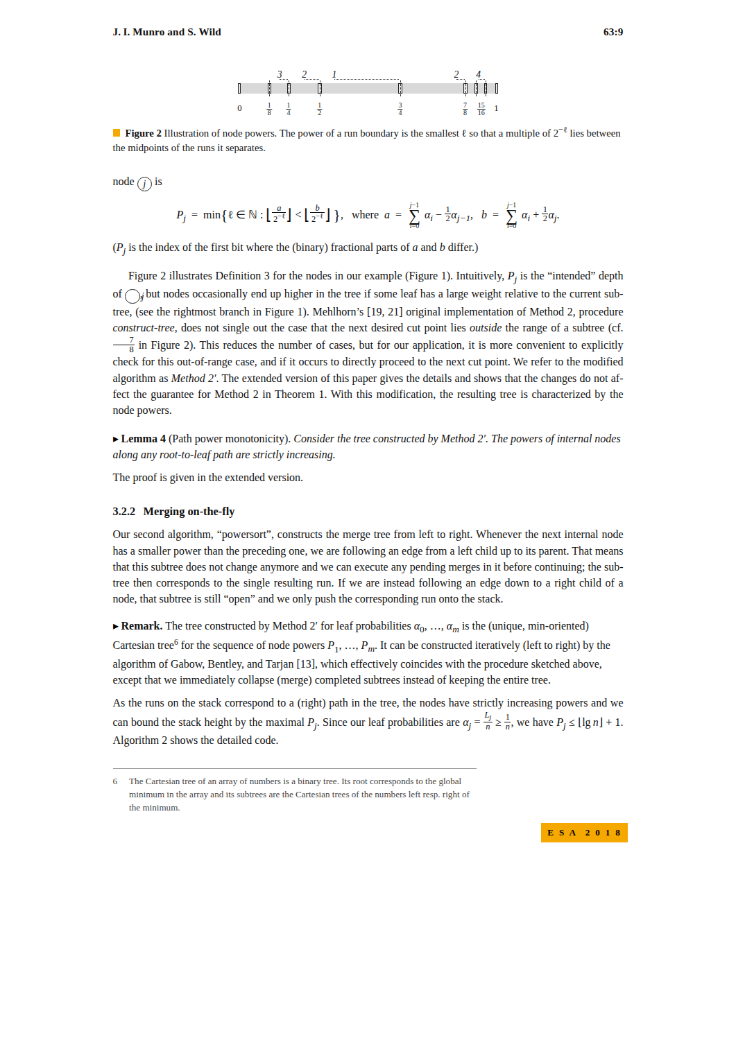J. I. Munro and S. Wild
63:9
3
2
1
2
4
0
18
14
12
34
78
1516
1
Figure 2 Illustration of node powers. The power of a run boundary is the smallest ℓ so that a multiple of 2−ℓ lies between the midpoints of the runs it separates.
node j is
Pj = min{ℓ ∈ ℕ : ⌊a 2−ℓ⌋ < ⌊b 2−ℓ⌋ }, where a = j−1∑i=0 αi − 12 αj−1, b = j−1∑i=0 αi + 12 αj.
(Pj is the index of the first bit where the (binary) fractional parts of a and b differ.)
Figure 2 illustrates Definition 3 for the nodes in our example (Figure 1). Intuitively, Pj is the “intended” depth of j, but nodes occasionally end up higher in the tree if some leaf has a large weight relative to the current subtree, (see the rightmost branch in Figure 1). Mehlhorn’s [19, 21] original implementation of Method 2, procedure construct-tree, does not single out the case that the next desired cut point lies outside the range of a subtree (cf. 78 in Figure 2). This reduces the number of cases, but for our application, it is more convenient to explicitly check for this out-of-range case, and if it occurs to directly proceed to the next cut point. We refer to the modified algorithm as Method 2′. The extended version of this paper gives the details and shows that the changes do not affect the guarantee for Method 2 in Theorem 1. With this modification, the resulting tree is characterized by the node powers.
▸ Lemma 4 (Path power monotonicity). Consider the tree constructed by Method 2′. The powers of internal nodes along any root-to-leaf path are strictly increasing.
The proof is given in the extended version.
3.2.2 Merging on-the-fly
Our second algorithm, “powersort”, constructs the merge tree from left to right. Whenever the next internal node has a smaller power than the preceding one, we are following an edge from a left child up to its parent. That means that this subtree does not change anymore and we can execute any pending merges in it before continuing; the subtree then corresponds to the single resulting run. If we are instead following an edge down to a right child of a node, that subtree is still “open” and we only push the corresponding run onto the stack.
▸ Remark. The tree constructed by Method 2′ for leaf probabilities α0, …, αm is the (unique, min-oriented) Cartesian tree6 for the sequence of node powers P1, …, Pm. It can be constructed iteratively (left to right) by the algorithm of Gabow, Bentley, and Tarjan [13], which effectively coincides with the procedure sketched above, except that we immediately collapse (merge) completed subtrees instead of keeping the entire tree.
As the runs on the stack correspond to a (right) path in the tree, the nodes have strictly increasing powers and we can bound the stack height by the maximal Pj. Since our leaf probabilities are αj = Lj n ≥ 1 n, we have Pj ≤ ⌊lg n⌋ + 1. Algorithm 2 shows the detailed code.
6
The Cartesian tree of an array of numbers is a binary tree. Its root corresponds to the global minimum in the array and its subtrees are the Cartesian trees of the numbers left resp. right of the minimum.
E S A 2 0 1 8